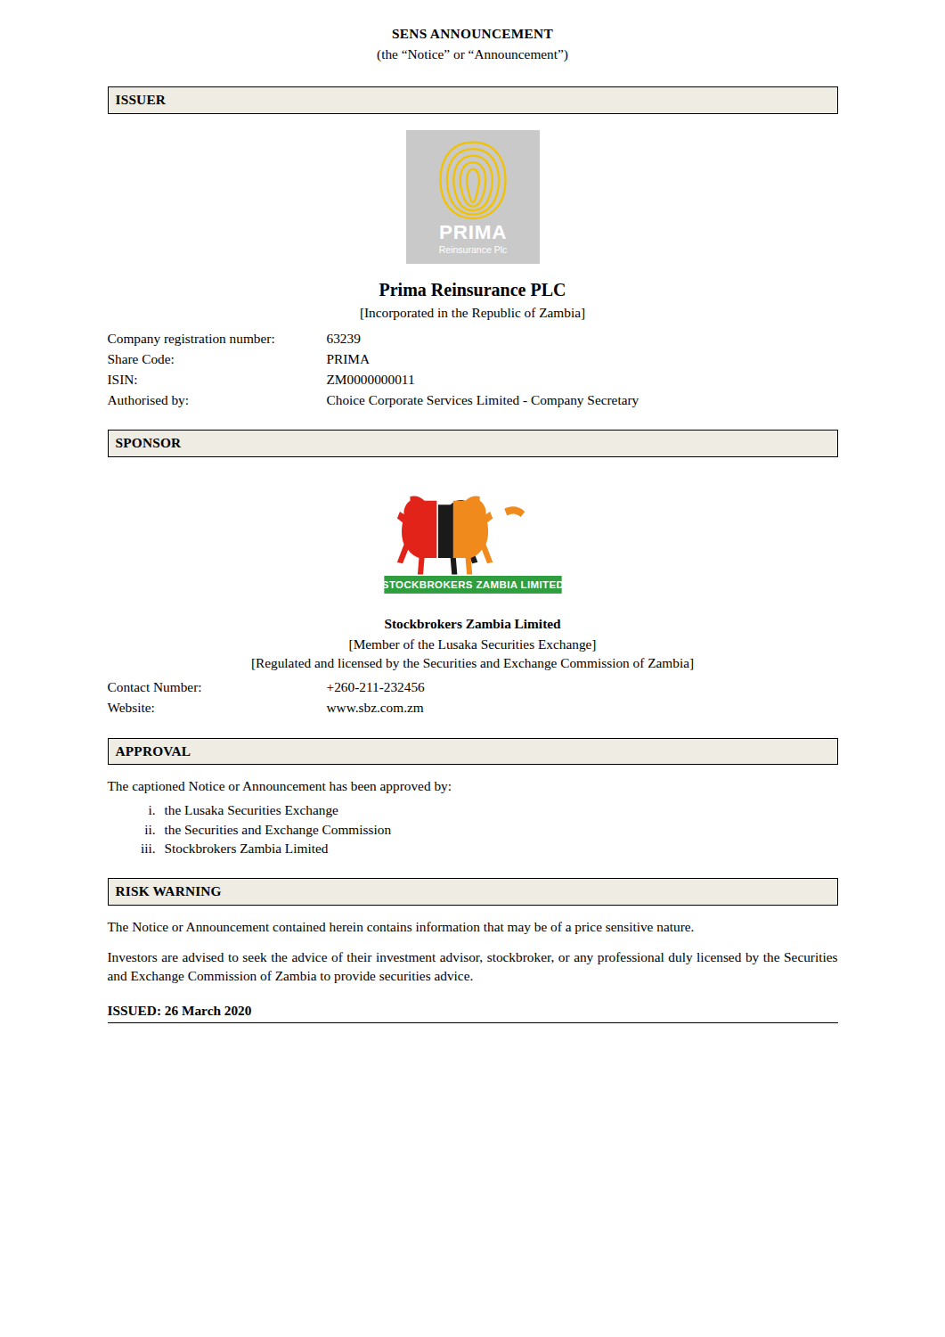SENS ANNOUNCEMENT
(the “Notice” or “Announcement”)
ISSUER
PRIMA Reinsurance Plc
Prima Reinsurance PLC
[Incorporated in the Republic of Zambia]
| Company registration number: | 63239 |
| Share Code: | PRIMA |
| ISIN: | ZM0000000011 |
| Authorised by: | Choice Corporate Services Limited - Company Secretary |
SPONSOR
STOCKBROKERS ZAMBIA LIMITED
Stockbrokers Zambia Limited
[Member of the Lusaka Securities Exchange]
[Regulated and licensed by the Securities and Exchange Commission of Zambia]
| Contact Number: | +260-211-232456 |
| Website: | www.sbz.com.zm |
APPROVAL
The captioned Notice or Announcement has been approved by:
the Lusaka Securities Exchange
the Securities and Exchange Commission
Stockbrokers Zambia Limited
RISK WARNING
The Notice or Announcement contained herein contains information that may be of a price sensitive nature.
Investors are advised to seek the advice of their investment advisor, stockbroker, or any professional duly licensed by the Securities and Exchange Commission of Zambia to provide securities advice.
ISSUED: 26 March 2020